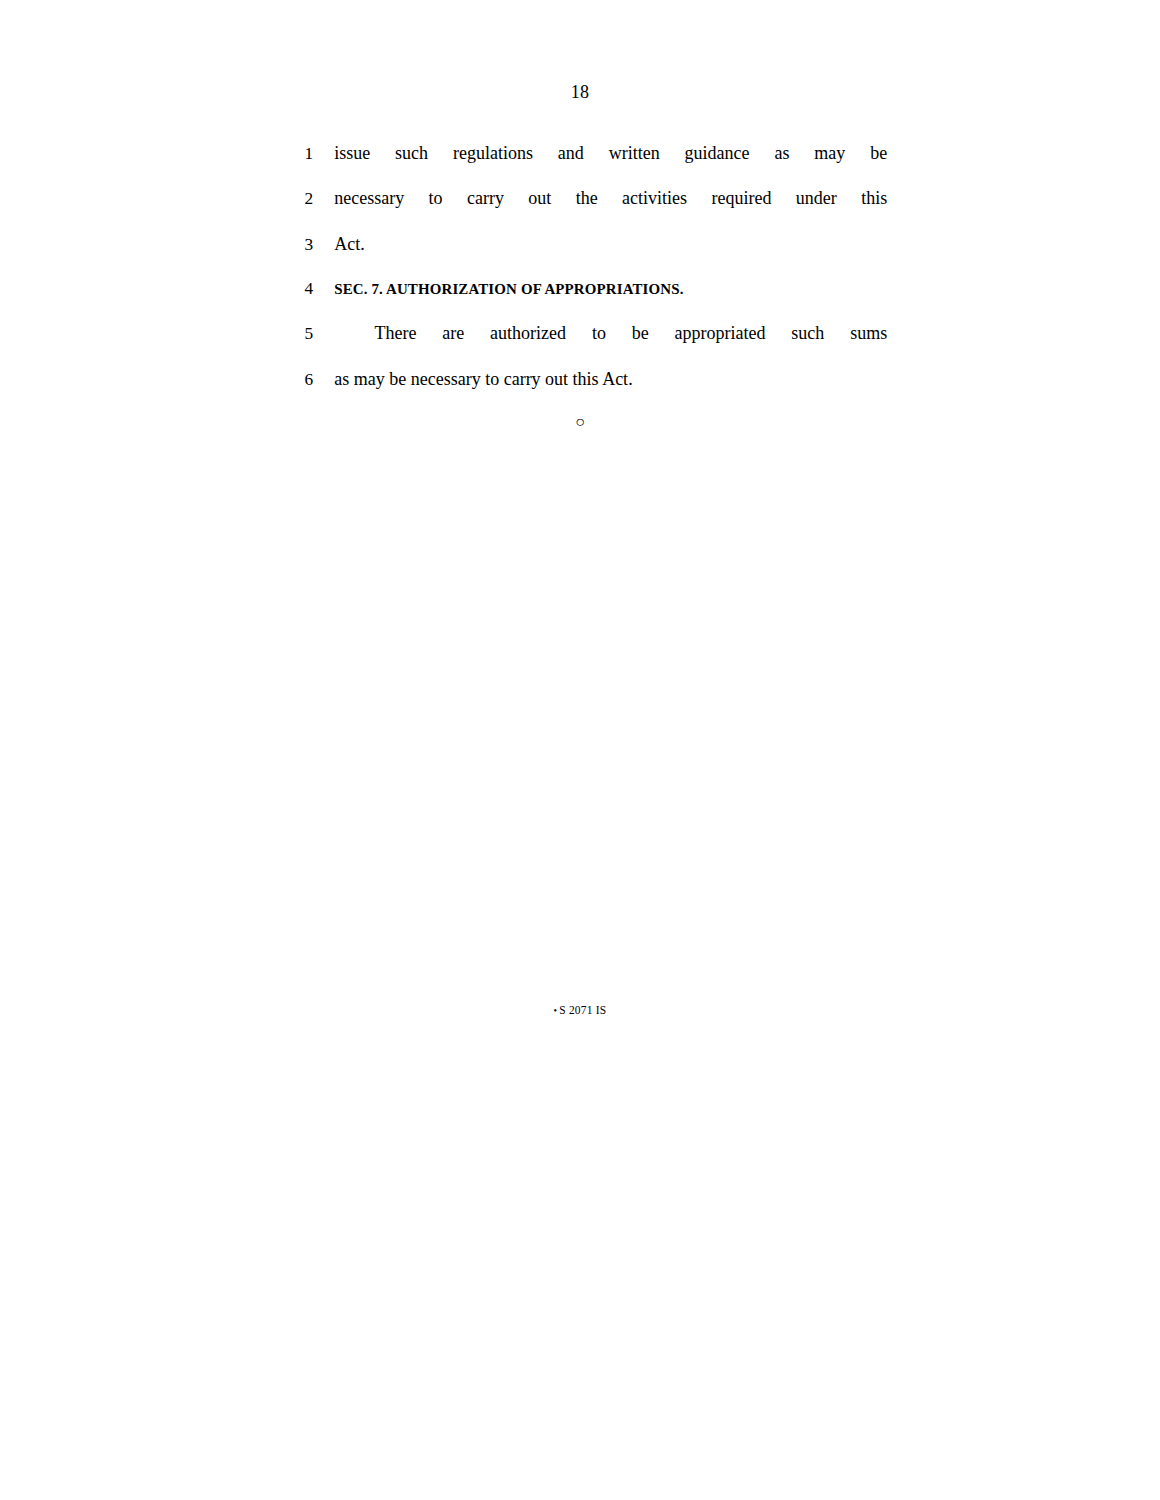18
1
issue such regulations and written guidance as may be
2
necessary to carry out the activities required under this
3
Act.
4
SEC. 7. AUTHORIZATION OF APPROPRIATIONS.
5
There are authorized to be appropriated such sums
6
as may be necessary to carry out this Act.
○
•S 2071 IS